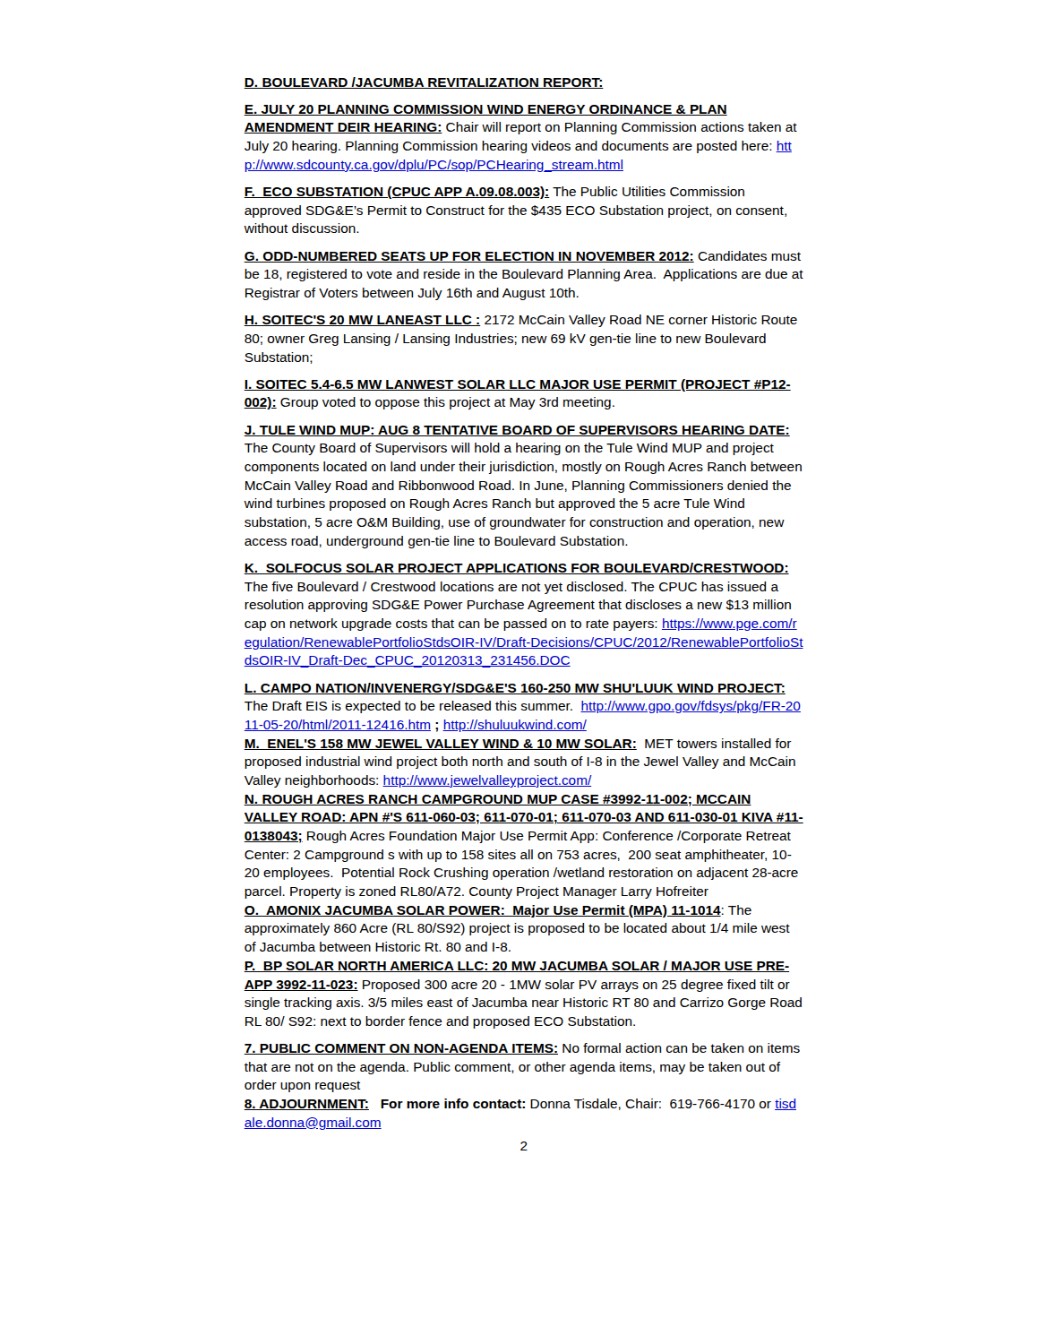D. BOULEVARD /JACUMBA REVITALIZATION REPORT:
E. JULY 20 PLANNING COMMISSION WIND ENERGY ORDINANCE & PLAN AMENDMENT DEIR HEARING: Chair will report on Planning Commission actions taken at July 20 hearing. Planning Commission hearing videos and documents are posted here: http://www.sdcounty.ca.gov/dplu/PC/sop/PCHearing_stream.html
F. ECO SUBSTATION (CPUC APP A.09.08.003): The Public Utilities Commission approved SDG&E’s Permit to Construct for the $435 ECO Substation project, on consent, without discussion.
G. ODD-NUMBERED SEATS UP FOR ELECTION IN NOVEMBER 2012: Candidates must be 18, registered to vote and reside in the Boulevard Planning Area. Applications are due at Registrar of Voters between July 16th and August 10th.
H. SOITEC'S 20 MW LANEAST LLC : 2172 McCain Valley Road NE corner Historic Route 80; owner Greg Lansing / Lansing Industries; new 69 kV gen-tie line to new Boulevard Substation;
I. SOITEC 5.4-6.5 MW LANWEST SOLAR LLC MAJOR USE PERMIT (PROJECT #P12-002): Group voted to oppose this project at May 3rd meeting.
J. TULE WIND MUP: AUG 8 TENTATIVE BOARD OF SUPERVISORS HEARING DATE: The County Board of Supervisors will hold a hearing on the Tule Wind MUP and project components located on land under their jurisdiction, mostly on Rough Acres Ranch between McCain Valley Road and Ribbonwood Road. In June, Planning Commissioners denied the wind turbines proposed on Rough Acres Ranch but approved the 5 acre Tule Wind substation, 5 acre O&M Building, use of groundwater for construction and operation, new access road, underground gen-tie line to Boulevard Substation.
K. SOLFOCUS SOLAR PROJECT APPLICATIONS FOR BOULEVARD/CRESTWOOD: The five Boulevard / Crestwood locations are not yet disclosed. The CPUC has issued a resolution approving SDG&E Power Purchase Agreement that discloses a new $13 million cap on network upgrade costs that can be passed on to rate payers: https://www.pge.com/regulation/RenewablePortfolioStdsOIR-IV/Draft-Decisions/CPUC/2012/RenewablePortfolioStdsOIR-IV_Draft-Dec_CPUC_20120313_231456.DOC
L. CAMPO NATION/INVENERGY/SDG&E'S 160-250 MW SHU'LUUK WIND PROJECT: The Draft EIS is expected to be released this summer. http://www.gpo.gov/fdsys/pkg/FR-2011-05-20/html/2011-12416.htm ; http://shuluukwind.com/
M. ENEL'S 158 MW JEWEL VALLEY WIND & 10 MW SOLAR: MET towers installed for proposed industrial wind project both north and south of I-8 in the Jewel Valley and McCain Valley neighborhoods: http://www.jewelvalleyproject.com/
N. ROUGH ACRES RANCH CAMPGROUND MUP CASE #3992-11-002; MCCAIN VALLEY ROAD: APN #'S 611-060-03; 611-070-01; 611-070-03 AND 611-030-01 KIVA #11-0138043; Rough Acres Foundation Major Use Permit App: Conference /Corporate Retreat Center: 2 Campground s with up to 158 sites all on 753 acres, 200 seat amphitheater, 10-20 employees. Potential Rock Crushing operation /wetland restoration on adjacent 28-acre parcel. Property is zoned RL80/A72. County Project Manager Larry Hofreiter
O. AMONIX JACUMBA SOLAR POWER: Major Use Permit (MPA) 11-1014: The approximately 860 Acre (RL 80/S92) project is proposed to be located about 1/4 mile west of Jacumba between Historic Rt. 80 and I-8.
P. BP SOLAR NORTH AMERICA LLC: 20 MW JACUMBA SOLAR / MAJOR USE PRE-APP 3992-11-023: Proposed 300 acre 20 - 1MW solar PV arrays on 25 degree fixed tilt or single tracking axis. 3/5 miles east of Jacumba near Historic RT 80 and Carrizo Gorge Road RL 80/ S92: next to border fence and proposed ECO Substation.
7. PUBLIC COMMENT ON NON-AGENDA ITEMS: No formal action can be taken on items that are not on the agenda. Public comment, or other agenda items, may be taken out of order upon request
8. ADJOURNMENT: For more info contact: Donna Tisdale, Chair: 619-766-4170 or tisdale.donna@gmail.com
2